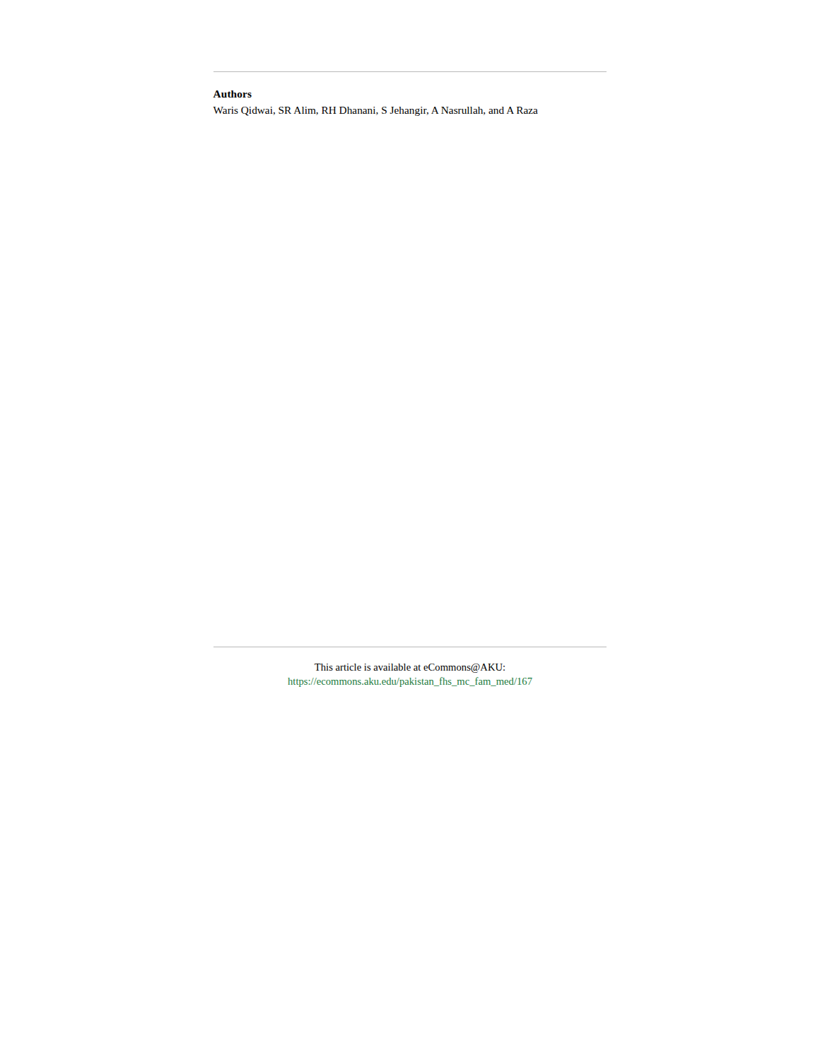Authors
Waris Qidwai, SR Alim, RH Dhanani, S Jehangir, A Nasrullah, and A Raza
This article is available at eCommons@AKU: https://ecommons.aku.edu/pakistan_fhs_mc_fam_med/167